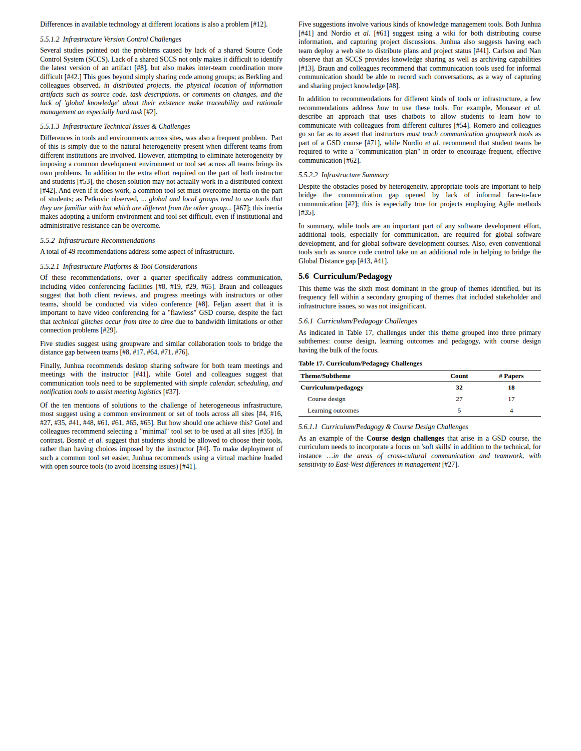Differences in available technology at different locations is also a problem [#12].
5.5.1.2 Infrastructure Version Control Challenges
Several studies pointed out the problems caused by lack of a shared Source Code Control System (SCCS). Lack of a shared SCCS not only makes it difficult to identify the latest version of an artifact [#8], but also makes inter-team coordination more difficult [#42.] This goes beyond simply sharing code among groups; as Berkling and colleagues observed, in distributed projects, the physical location of information artifacts such as source code, task descriptions, or comments on changes, and the lack of 'global knowledge' about their existence make traceability and rationale management an especially hard task [#2].
5.5.1.3 Infrastructure Technical Issues & Challenges
Differences in tools and environments across sites, was also a frequent problem. Part of this is simply due to the natural heterogeneity present when different teams from different institutions are involved. However, attempting to eliminate heterogeneity by imposing a common development environment or tool set across all teams brings its own problems. In addition to the extra effort required on the part of both instructor and students [#53], the chosen solution may not actually work in a distributed context [#42]. And even if it does work, a common tool set must overcome inertia on the part of students; as Petkovic observed, ... global and local groups tend to use tools that they are familiar with but which are different from the other group... [#67]; this inertia makes adopting a uniform environment and tool set difficult, even if institutional and administrative resistance can be overcome.
5.5.2 Infrastructure Recommendations
A total of 49 recommendations address some aspect of infrastructure.
5.5.2.1 Infrastructure Platforms & Tool Considerations
Of these recommendations, over a quarter specifically address communication, including video conferencing facilities [#8, #19, #29, #65]. Braun and colleagues suggest that both client reviews, and progress meetings with instructors or other teams, should be conducted via video conference [#8]. Feljan assert that it is important to have video conferencing for a "flawless" GSD course, despite the fact that technical glitches occur from time to time due to bandwidth limitations or other connection problems [#29].
Five studies suggest using groupware and similar collaboration tools to bridge the distance gap between teams [#8, #17, #64, #71, #76].
Finally, Junhua recommends desktop sharing software for both team meetings and meetings with the instructor [#41], while Gotel and colleagues suggest that communication tools need to be supplemented with simple calendar, scheduling, and notification tools to assist meeting logistics [#37].
Of the ten mentions of solutions to the challenge of heterogeneous infrastructure, most suggest using a common environment or set of tools across all sites [#4, #16, #27, #35, #41, #48, #61, #61, #65, #65]. But how should one achieve this? Gotel and colleagues recommend selecting a "minimal" tool set to be used at all sites [#35]. In contrast, Bosnić et al. suggest that students should be allowed to choose their tools, rather than having choices imposed by the instructor [#4]. To make deployment of such a common tool set easier, Junhua recommends using a virtual machine loaded with open source tools (to avoid licensing issues) [#41].
Five suggestions involve various kinds of knowledge management tools. Both Junhua [#41] and Nordio et al. [#61] suggest using a wiki for both distributing course information, and capturing project discussions. Junhua also suggests having each team deploy a web site to distribute plans and project status [#41]. Carlson and Nan observe that an SCCS provides knowledge sharing as well as archiving capabilities [#13]. Braun and colleagues recommend that communication tools used for informal communication should be able to record such conversations, as a way of capturing and sharing project knowledge [#8].
In addition to recommendations for different kinds of tools or infrastructure, a few recommendations address how to use these tools. For example, Monasor et al. describe an approach that uses chatbots to allow students to learn how to communicate with colleagues from different cultures [#54]. Romero and colleagues go so far as to assert that instructors must teach communication groupwork tools as part of a GSD course [#71], while Nordio et al. recommend that student teams be required to write a "communication plan" in order to encourage frequent, effective communication [#62].
5.5.2.2 Infrastructure Summary
Despite the obstacles posed by heterogeneity, appropriate tools are important to help bridge the communication gap opened by lack of informal face-to-face communication [#2]; this is especially true for projects employing Agile methods [#35].
In summary, while tools are an important part of any software development effort, additional tools, especially for communication, are required for global software development, and for global software development courses. Also, even conventional tools such as source code control take on an additional role in helping to bridge the Global Distance gap [#13, #41].
5.6 Curriculum/Pedagogy
This theme was the sixth most dominant in the group of themes identified, but its frequency fell within a secondary grouping of themes that included stakeholder and infrastructure issues, so was not insignificant.
5.6.1 Curriculum/Pedagogy Challenges
As indicated in Table 17, challenges under this theme grouped into three primary subthemes: course design, learning outcomes and pedagogy, with course design having the bulk of the focus.
Table 17. Curriculum/Pedagogy Challenges
| Theme/Subtheme | Count | # Papers |
| --- | --- | --- |
| Curriculum/pedagogy | 32 | 18 |
| Course design | 27 | 17 |
| Learning outcomes | 5 | 4 |
5.6.1.1 Curriculum/Pedagogy & Course Design Challenges
As an example of the Course design challenges that arise in a GSD course, the curriculum needs to incorporate a focus on 'soft skills' in addition to the technical, for instance …in the areas of cross-cultural communication and teamwork, with sensitivity to East-West differences in management [#27].